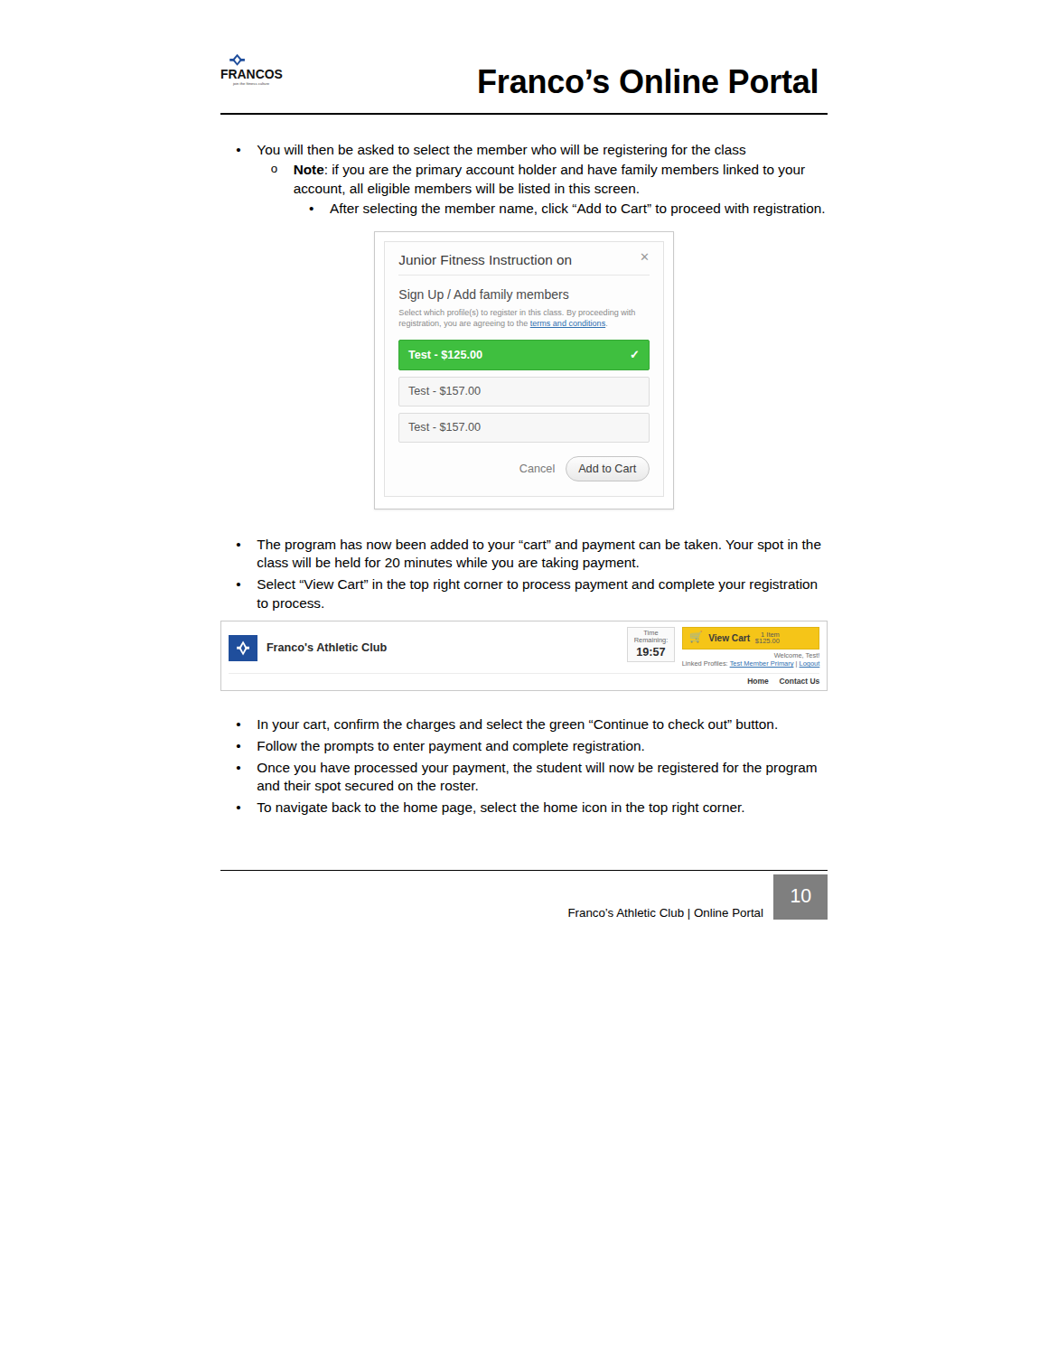FRANCOS join the fitness culture
Franco’s Online Portal
•You will then be asked to select the member who will be registering for the class
oNote: if you are the primary account holder and have family members linked to your account, all eligible members will be listed in this screen.
•After selecting the member name, click “Add to Cart” to proceed with registration.
Junior Fitness Instruction on ✕
Sign Up / Add family members
Select which profile(s) to register in this class. By proceeding with registration, you are agreeing to the terms and conditions.
Test - $125.00✓
Test - $157.00
Test - $157.00
Cancel Add to Cart
•The program has now been added to your “cart” and payment can be taken. Your spot in the class will be held for 20 minutes while you are taking payment.
•Select “View Cart” in the top right corner to process payment and complete your registration to process.
Franco's Athletic Club
Time
Remaining: 19:57
🛒 View Cart 1 Item
$125.00
Welcome, Test!
Linked Profiles: Test Member Primary | Logout
Home Contact Us
•In your cart, confirm the charges and select the green “Continue to check out” button.
•Follow the prompts to enter payment and complete registration.
•Once you have processed your payment, the student will now be registered for the program and their spot secured on the roster.
•To navigate back to the home page, select the home icon in the top right corner.
Franco’s Athletic Club | Online Portal
10